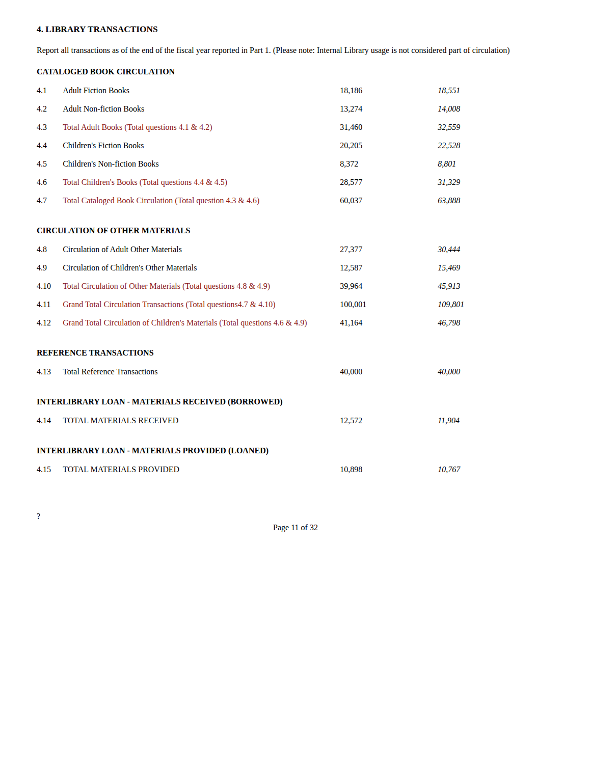4. LIBRARY TRANSACTIONS
Report all transactions as of the end of the fiscal year reported in Part 1. (Please note: Internal Library usage is not considered part of circulation)
CATALOGED BOOK CIRCULATION
| 4.1 | Adult Fiction Books | 18,186 | 18,551 |
| 4.2 | Adult Non-fiction Books | 13,274 | 14,008 |
| 4.3 | Total Adult Books (Total questions 4.1 & 4.2) | 31,460 | 32,559 |
| 4.4 | Children's Fiction Books | 20,205 | 22,528 |
| 4.5 | Children's Non-fiction Books | 8,372 | 8,801 |
| 4.6 | Total Children's Books (Total questions 4.4 & 4.5) | 28,577 | 31,329 |
| 4.7 | Total Cataloged Book Circulation (Total question 4.3 & 4.6) | 60,037 | 63,888 |
CIRCULATION OF OTHER MATERIALS
| 4.8 | Circulation of Adult Other Materials | 27,377 | 30,444 |
| 4.9 | Circulation of Children's Other Materials | 12,587 | 15,469 |
| 4.10 | Total Circulation of Other Materials (Total questions 4.8 & 4.9) | 39,964 | 45,913 |
| 4.11 | Grand Total Circulation Transactions (Total questions4.7 & 4.10) | 100,001 | 109,801 |
| 4.12 | Grand Total Circulation of Children's Materials (Total questions 4.6 & 4.9) | 41,164 | 46,798 |
REFERENCE TRANSACTIONS
| 4.13 | Total Reference Transactions | 40,000 | 40,000 |
INTERLIBRARY LOAN - MATERIALS RECEIVED (BORROWED)
| 4.14 | TOTAL MATERIALS RECEIVED | 12,572 | 11,904 |
INTERLIBRARY LOAN - MATERIALS PROVIDED (LOANED)
| 4.15 | TOTAL MATERIALS PROVIDED | 10,898 | 10,767 |
?
Page 11 of 32